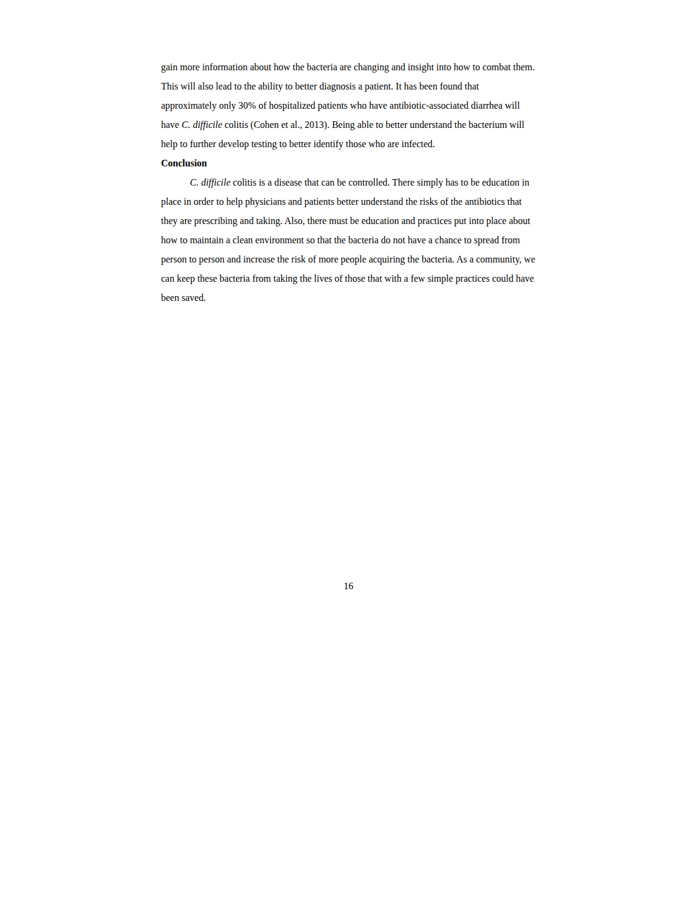gain more information about how the bacteria are changing and insight into how to combat them. This will also lead to the ability to better diagnosis a patient. It has been found that approximately only 30% of hospitalized patients who have antibiotic-associated diarrhea will have C. difficile colitis (Cohen et al., 2013). Being able to better understand the bacterium will help to further develop testing to better identify those who are infected.
Conclusion
C. difficile colitis is a disease that can be controlled. There simply has to be education in place in order to help physicians and patients better understand the risks of the antibiotics that they are prescribing and taking. Also, there must be education and practices put into place about how to maintain a clean environment so that the bacteria do not have a chance to spread from person to person and increase the risk of more people acquiring the bacteria. As a community, we can keep these bacteria from taking the lives of those that with a few simple practices could have been saved.
16